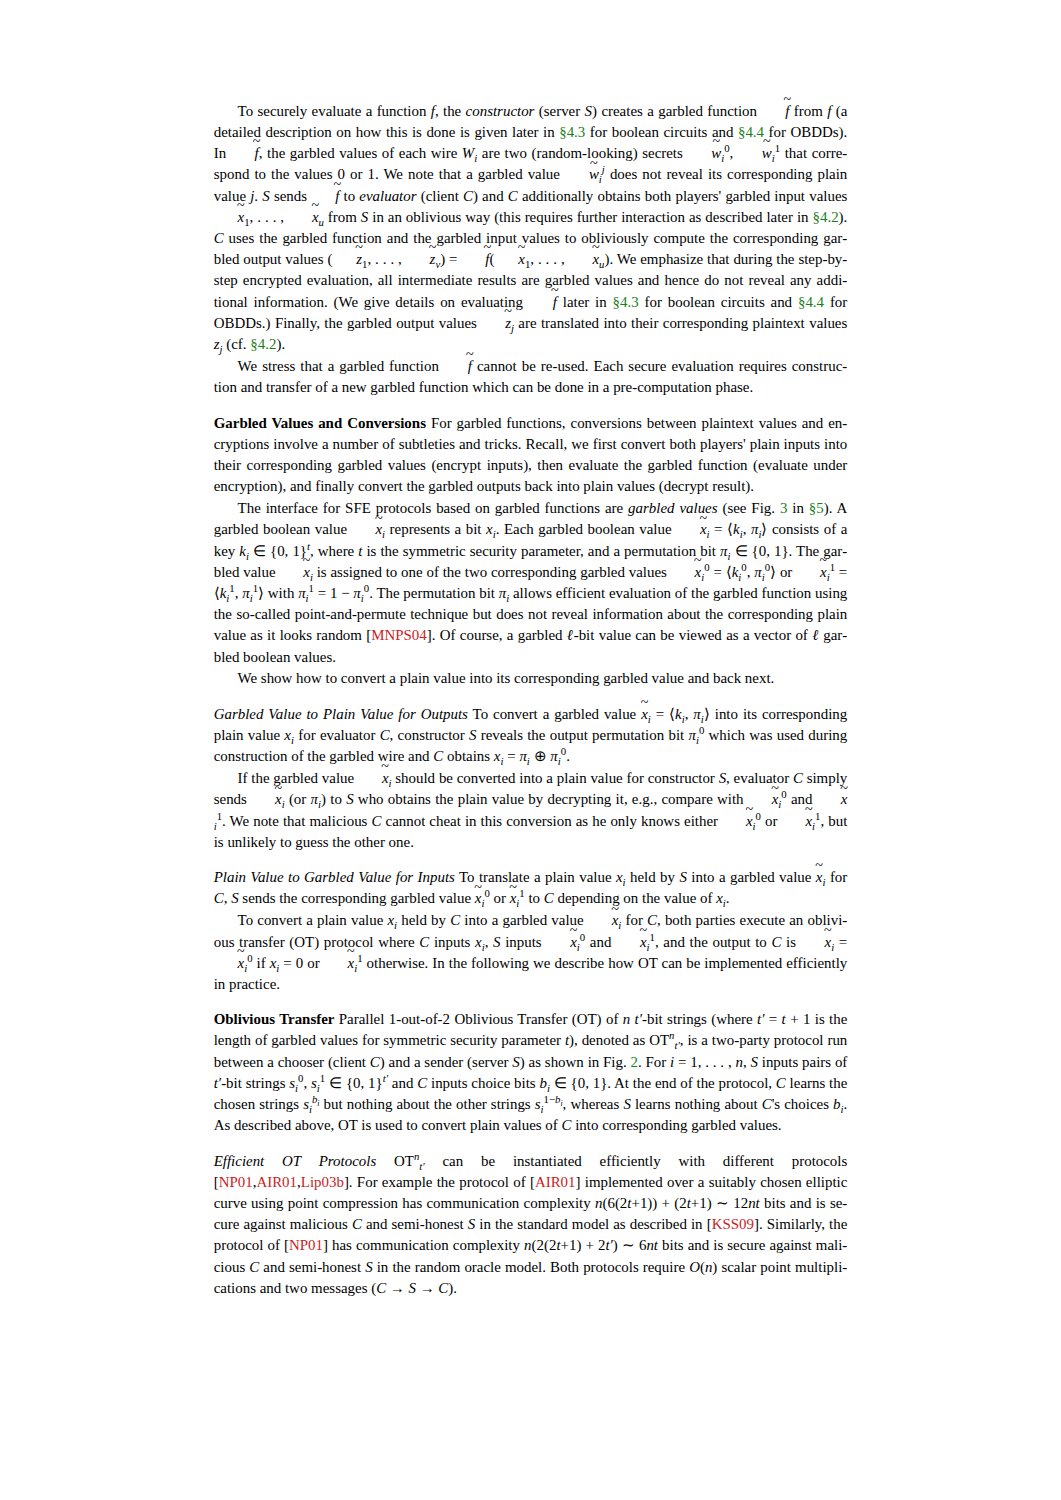To securely evaluate a function f, the constructor (server S) creates a garbled function ~f from f (a detailed description on how this is done is given later in §4.3 for boolean circuits and §4.4 for OBDDs). In ~f, the garbled values of each wire Wi are two (random-looking) secrets ~wi0, ~wi1 that correspond to the values 0 or 1. We note that a garbled value ~wij does not reveal its corresponding plain value j. S sends ~f to evaluator (client C) and C additionally obtains both players' garbled input values ~x1, . . . , ~xu from S in an oblivious way (this requires further interaction as described later in §4.2). C uses the garbled function and the garbled input values to obliviously compute the corresponding garbled output values (~z1, . . . , ~zv) = ~f(~x1, . . . , ~xu). We emphasize that during the step-by-step encrypted evaluation, all intermediate results are garbled values and hence do not reveal any additional information. (We give details on evaluating ~f later in §4.3 for boolean circuits and §4.4 for OBDDs.) Finally, the garbled output values ~zj are translated into their corresponding plaintext values zj (cf. §4.2).
We stress that a garbled function ~f cannot be re-used. Each secure evaluation requires construction and transfer of a new garbled function which can be done in a pre-computation phase.
Garbled Values and Conversions For garbled functions, conversions between plaintext values and encryptions involve a number of subtleties and tricks. Recall, we first convert both players' plain inputs into their corresponding garbled values (encrypt inputs), then evaluate the garbled function (evaluate under encryption), and finally convert the garbled outputs back into plain values (decrypt result).
The interface for SFE protocols based on garbled functions are garbled values (see Fig. 3 in §5). A garbled boolean value ~xi represents a bit xi. Each garbled boolean value ~xi = ⟨ki, πi⟩ consists of a key ki ∈ {0, 1}t, where t is the symmetric security parameter, and a permutation bit πi ∈ {0, 1}. The garbled value ~xi is assigned to one of the two corresponding garbled values ~xi0 = ⟨ki0, πi0⟩ or ~xi1 = ⟨ki1, πi1⟩ with πi1 = 1 − πi0. The permutation bit πi allows efficient evaluation of the garbled function using the so-called point-and-permute technique but does not reveal information about the corresponding plain value as it looks random [MNPS04]. Of course, a garbled ℓ-bit value can be viewed as a vector of ℓ garbled boolean values.
We show how to convert a plain value into its corresponding garbled value and back next.
Garbled Value to Plain Value for Outputs To convert a garbled value ~xi = ⟨ki, πi⟩ into its corresponding plain value xi for evaluator C, constructor S reveals the output permutation bit πi0 which was used during construction of the garbled wire and C obtains xi = πi ⊕ πi0.
If the garbled value ~xi should be converted into a plain value for constructor S, evaluator C simply sends ~xi (or πi) to S who obtains the plain value by decrypting it, e.g., compare with ~xi0 and ~xi1. We note that malicious C cannot cheat in this conversion as he only knows either ~xi0 or ~xi1, but is unlikely to guess the other one.
Plain Value to Garbled Value for Inputs To translate a plain value xi held by S into a garbled value ~xi for C, S sends the corresponding garbled value ~xi0 or ~xi1 to C depending on the value of xi.
To convert a plain value xi held by C into a garbled value ~xi for C, both parties execute an oblivious transfer (OT) protocol where C inputs xi, S inputs ~xi0 and ~xi1, and the output to C is ~xi = ~xi0 if xi = 0 or ~xi1 otherwise. In the following we describe how OT can be implemented efficiently in practice.
Oblivious Transfer Parallel 1-out-of-2 Oblivious Transfer (OT) of n t′-bit strings (where t′ = t + 1 is the length of garbled values for symmetric security parameter t), denoted as OTnt′, is a two-party protocol run between a chooser (client C) and a sender (server S) as shown in Fig. 2. For i = 1, . . . , n, S inputs pairs of t′-bit strings si0, si1 ∈ {0, 1}t′ and C inputs choice bits bi ∈ {0, 1}. At the end of the protocol, C learns the chosen strings sibi but nothing about the other strings si1−bi, whereas S learns nothing about C's choices bi. As described above, OT is used to convert plain values of C into corresponding garbled values.
Efficient OT Protocols OTnt′ can be instantiated efficiently with different protocols [NP01,AIR01,Lip03b]. For example the protocol of [AIR01] implemented over a suitably chosen elliptic curve using point compression has communication complexity n(6(2t+1)) + (2t+1) ∼ 12nt bits and is secure against malicious C and semi-honest S in the standard model as described in [KSS09]. Similarly, the protocol of [NP01] has communication complexity n(2(2t+1) + 2t′) ∼ 6nt bits and is secure against malicious C and semi-honest S in the random oracle model. Both protocols require O(n) scalar point multiplications and two messages (C → S → C).